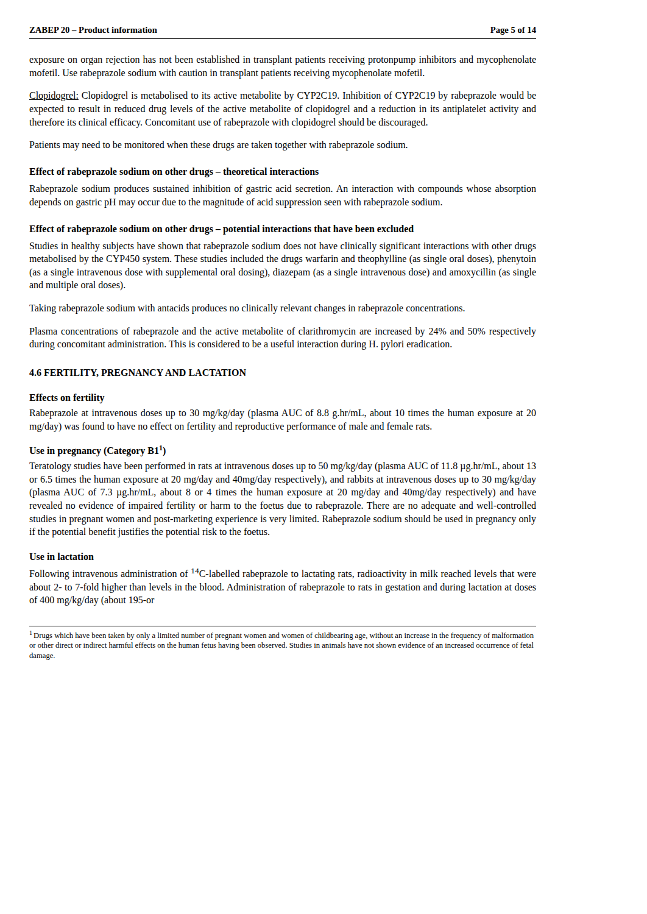ZABEP 20 – Product information Page 5 of 14
exposure on organ rejection has not been established in transplant patients receiving protonpump inhibitors and mycophenolate mofetil. Use rabeprazole sodium with caution in transplant patients receiving mycophenolate mofetil.
Clopidogrel: Clopidogrel is metabolised to its active metabolite by CYP2C19. Inhibition of CYP2C19 by rabeprazole would be expected to result in reduced drug levels of the active metabolite of clopidogrel and a reduction in its antiplatelet activity and therefore its clinical efficacy. Concomitant use of rabeprazole with clopidogrel should be discouraged.
Patients may need to be monitored when these drugs are taken together with rabeprazole sodium.
Effect of rabeprazole sodium on other drugs – theoretical interactions
Rabeprazole sodium produces sustained inhibition of gastric acid secretion. An interaction with compounds whose absorption depends on gastric pH may occur due to the magnitude of acid suppression seen with rabeprazole sodium.
Effect of rabeprazole sodium on other drugs – potential interactions that have been excluded
Studies in healthy subjects have shown that rabeprazole sodium does not have clinically significant interactions with other drugs metabolised by the CYP450 system. These studies included the drugs warfarin and theophylline (as single oral doses), phenytoin (as a single intravenous dose with supplemental oral dosing), diazepam (as a single intravenous dose) and amoxycillin (as single and multiple oral doses).
Taking rabeprazole sodium with antacids produces no clinically relevant changes in rabeprazole concentrations.
Plasma concentrations of rabeprazole and the active metabolite of clarithromycin are increased by 24% and 50% respectively during concomitant administration. This is considered to be a useful interaction during H. pylori eradication.
4.6 FERTILITY, PREGNANCY AND LACTATION
Effects on fertility
Rabeprazole at intravenous doses up to 30 mg/kg/day (plasma AUC of 8.8 g.hr/mL, about 10 times the human exposure at 20 mg/day) was found to have no effect on fertility and reproductive performance of male and female rats.
Use in pregnancy (Category B11)
Teratology studies have been performed in rats at intravenous doses up to 50 mg/kg/day (plasma AUC of 11.8 µg.hr/mL, about 13 or 6.5 times the human exposure at 20 mg/day and 40mg/day respectively), and rabbits at intravenous doses up to 30 mg/kg/day (plasma AUC of 7.3 µg.hr/mL, about 8 or 4 times the human exposure at 20 mg/day and 40mg/day respectively) and have revealed no evidence of impaired fertility or harm to the foetus due to rabeprazole. There are no adequate and well-controlled studies in pregnant women and post-marketing experience is very limited. Rabeprazole sodium should be used in pregnancy only if the potential benefit justifies the potential risk to the foetus.
Use in lactation
Following intravenous administration of 14C-labelled rabeprazole to lactating rats, radioactivity in milk reached levels that were about 2- to 7-fold higher than levels in the blood. Administration of rabeprazole to rats in gestation and during lactation at doses of 400 mg/kg/day (about 195-or
1 Drugs which have been taken by only a limited number of pregnant women and women of childbearing age, without an increase in the frequency of malformation or other direct or indirect harmful effects on the human fetus having been observed. Studies in animals have not shown evidence of an increased occurrence of fetal damage.